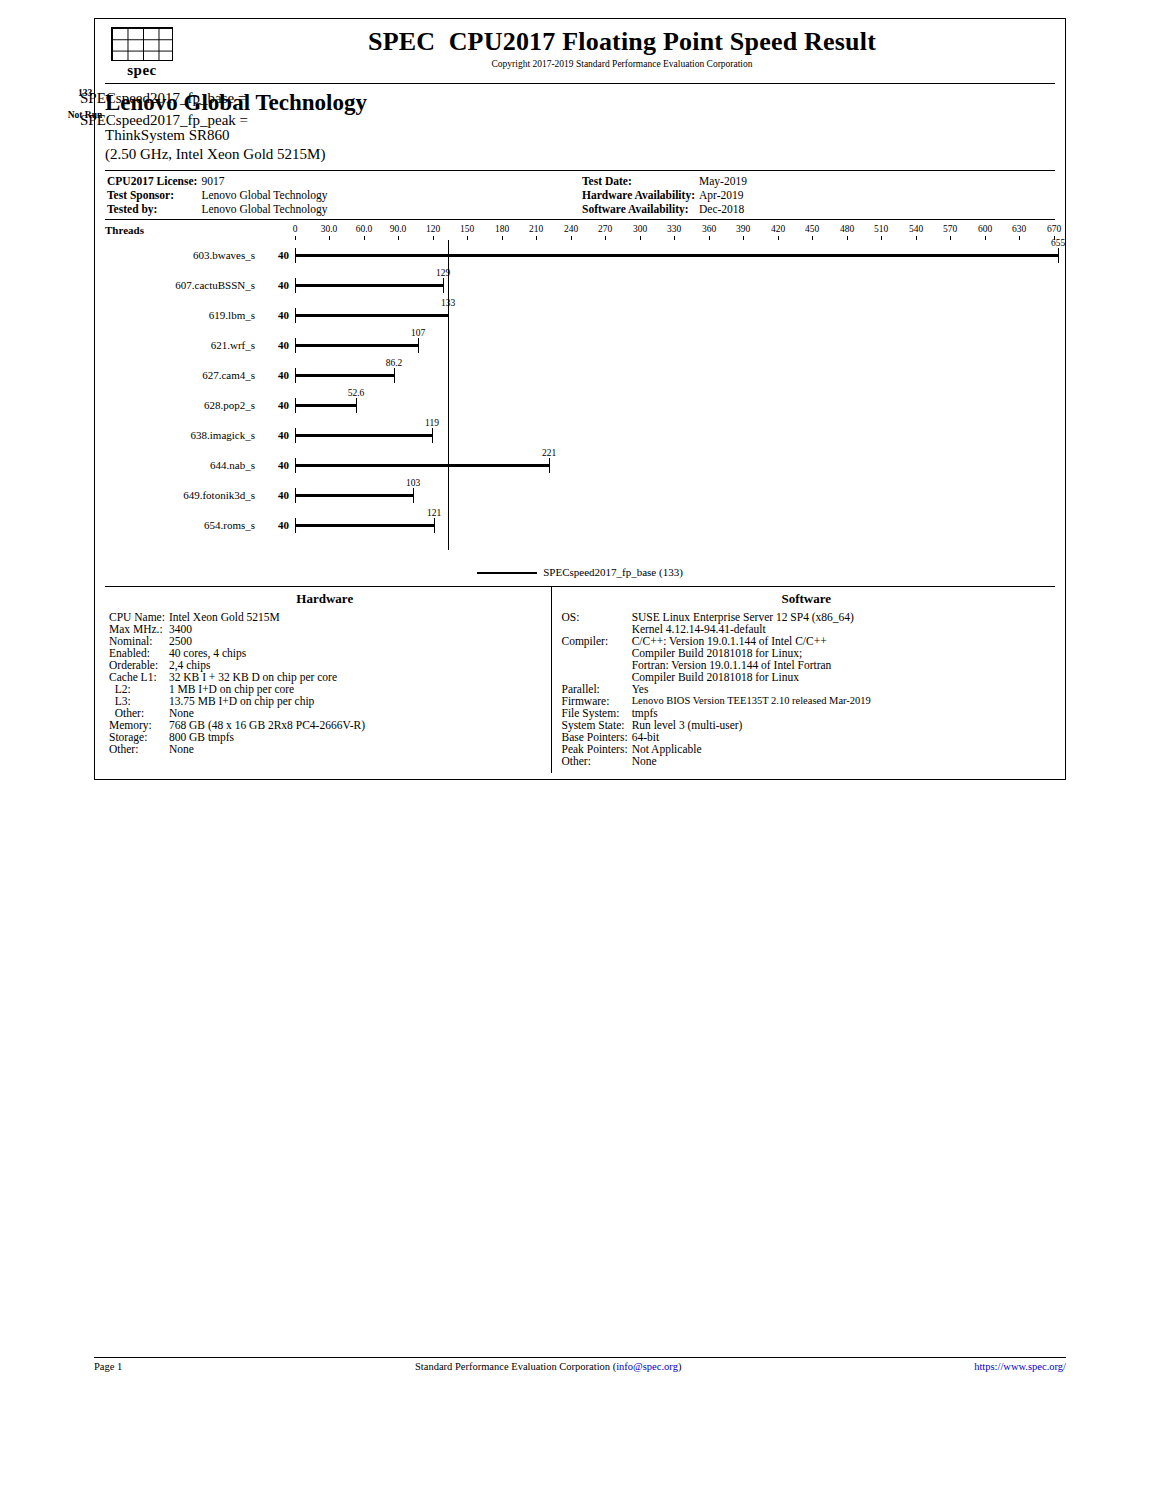spec
SPEC CPU2017 Floating Point Speed Result
Copyright 2017-2019 Standard Performance Evaluation Corporation
Lenovo Global Technology
ThinkSystem SR860
(2.50 GHz, Intel Xeon Gold 5215M)
SPECspeed2017_fp_base =133
SPECspeed2017_fp_peak =Not Run
| CPU2017 License: | 9017 |
| Test Sponsor: | Lenovo Global Technology |
| Tested by: | Lenovo Global Technology |
| Test Date: | May-2019 |
| Hardware Availability: | Apr-2019 |
| Software Availability: | Dec-2018 |
Threads
0 30.0 60.0 90.0 120 150 180 210 240 270 300 330 360 390 420 450 480 510 540 570 600 630 670
603.bwaves_s 40 655
607.cactuBSSN_s 40 129
619.lbm_s 40 133
621.wrf_s 40 107
627.cam4_s 40 86.2
628.pop2_s 40 52.6
638.imagick_s 40 119
644.nab_s 40 221
649.fotonik3d_s 40 103
654.roms_s 40 121
SPECspeed2017_fp_base (133)
Hardware
| CPU Name: | Intel Xeon Gold 5215M |
| Max MHz.: | 3400 |
| Nominal: | 2500 |
| Enabled: | 40 cores, 4 chips |
| Orderable: | 2,4 chips |
| Cache L1: | 32 KB I + 32 KB D on chip per core |
| L2: | 1 MB I+D on chip per core |
| L3: | 13.75 MB I+D on chip per chip |
| Other: | None |
| Memory: | 768 GB (48 x 16 GB 2Rx8 PC4-2666V-R) |
| Storage: | 800 GB tmpfs |
| Other: | None |
Software
| OS: | SUSE Linux Enterprise Server 12 SP4 (x86_64) Kernel 4.12.14-94.41-default |
| Compiler: | C/C++: Version 19.0.1.144 of Intel C/C++ Compiler Build 20181018 for Linux; Fortran: Version 19.0.1.144 of Intel Fortran Compiler Build 20181018 for Linux |
| Parallel: | Yes |
| Firmware: | Lenovo BIOS Version TEE135T 2.10 released Mar-2019 |
| File System: | tmpfs |
| System State: | Run level 3 (multi-user) |
| Base Pointers: | 64-bit |
| Peak Pointers: | Not Applicable |
| Other: | None |
Page 1
Standard Performance Evaluation Corporation (info@spec.org)
https://www.spec.org/